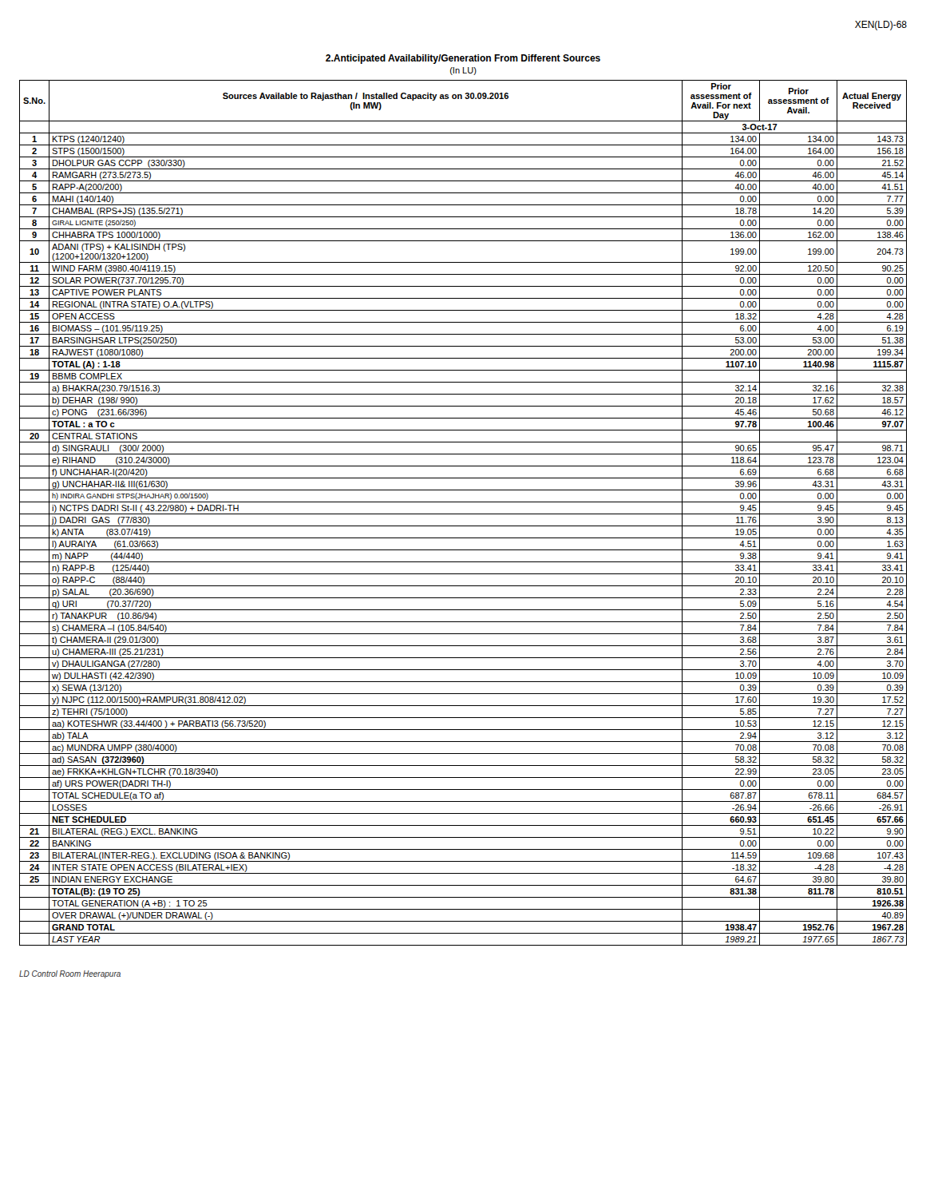XEN(LD)-68
2.Anticipated Availability/Generation From Different Sources
(In LU)
| S.No. | Sources Available to Rajasthan / Installed Capacity as on 30.09.2016 (In MW) | Prior assessment of Avail. For next Day | Prior assessment of Avail. | Actual Energy Received |
| --- | --- | --- | --- | --- |
| | | 3-Oct-17 | |
| 1 | KTPS (1240/1240) | 134.00 | 134.00 | 143.73 |
| 2 | STPS (1500/1500) | 164.00 | 164.00 | 156.18 |
| 3 | DHOLPUR GAS CCPP (330/330) | 0.00 | 0.00 | 21.52 |
| 4 | RAMGARH (273.5/273.5) | 46.00 | 46.00 | 45.14 |
| 5 | RAPP-A(200/200) | 40.00 | 40.00 | 41.51 |
| 6 | MAHI (140/140) | 0.00 | 0.00 | 7.77 |
| 7 | CHAMBAL (RPS+JS) (135.5/271) | 18.78 | 14.20 | 5.39 |
| 8 | GIRAL LIGNITE (250/250) | 0.00 | 0.00 | 0.00 |
| 9 | CHHABRA TPS 1000/1000) | 136.00 | 162.00 | 138.46 |
| 10 | ADANI (TPS) + KALISINDH (TPS) (1200+1200/1320+1200) | 199.00 | 199.00 | 204.73 |
| 11 | WIND FARM (3980.40/4119.15) | 92.00 | 120.50 | 90.25 |
| 12 | SOLAR POWER(737.70/1295.70) | 0.00 | 0.00 | 0.00 |
| 13 | CAPTIVE POWER PLANTS | 0.00 | 0.00 | 0.00 |
| 14 | REGIONAL (INTRA STATE) O.A.(VLTPS) | 0.00 | 0.00 | 0.00 |
| 15 | OPEN ACCESS | 18.32 | 4.28 | 4.28 |
| 16 | BIOMASS – (101.95/119.25) | 6.00 | 4.00 | 6.19 |
| 17 | BARSINGHSAR LTPS(250/250) | 53.00 | 53.00 | 51.38 |
| 18 | RAJWEST (1080/1080) | 200.00 | 200.00 | 199.34 |
| | TOTAL (A) : 1-18 | 1107.10 | 1140.98 | 1115.87 |
| 19 | BBMB COMPLEX | | | |
| | a) BHAKRA(230.79/1516.3) | 32.14 | 32.16 | 32.38 |
| | b) DEHAR (198/ 990) | 20.18 | 17.62 | 18.57 |
| | c) PONG (231.66/396) | 45.46 | 50.68 | 46.12 |
| | TOTAL : a TO c | 97.78 | 100.46 | 97.07 |
| 20 | CENTRAL STATIONS | | | |
| | d) SINGRAULI (300/ 2000) | 90.65 | 95.47 | 98.71 |
| | e) RIHAND (310.24/3000) | 118.64 | 123.78 | 123.04 |
| | f) UNCHAHAR-I(20/420) | 6.69 | 6.68 | 6.68 |
| | g) UNCHAHAR-II& III(61/630) | 39.96 | 43.31 | 43.31 |
| | h) INDIRA GANDHI STPS(JHAJHAR) 0.00/1500) | 0.00 | 0.00 | 0.00 |
| | i) NCTPS DADRI St-II ( 43.22/980) + DADRI-TH | 9.45 | 9.45 | 9.45 |
| | j) DADRI GAS (77/830) | 11.76 | 3.90 | 8.13 |
| | k) ANTA (83.07/419) | 19.05 | 0.00 | 4.35 |
| | l) AURAIYA (61.03/663) | 4.51 | 0.00 | 1.63 |
| | m) NAPP (44/440) | 9.38 | 9.41 | 9.41 |
| | n) RAPP-B (125/440) | 33.41 | 33.41 | 33.41 |
| | o) RAPP-C (88/440) | 20.10 | 20.10 | 20.10 |
| | p) SALAL (20.36/690) | 2.33 | 2.24 | 2.28 |
| | q) URI (70.37/720) | 5.09 | 5.16 | 4.54 |
| | r) TANAKPUR (10.86/94) | 2.50 | 2.50 | 2.50 |
| | s) CHAMERA –I (105.84/540) | 7.84 | 7.84 | 7.84 |
| | t) CHAMERA-II (29.01/300) | 3.68 | 3.87 | 3.61 |
| | u) CHAMERA-III (25.21/231) | 2.56 | 2.76 | 2.84 |
| | v) DHAULIGANGA (27/280) | 3.70 | 4.00 | 3.70 |
| | w) DULHASTI (42.42/390) | 10.09 | 10.09 | 10.09 |
| | x) SEWA (13/120) | 0.39 | 0.39 | 0.39 |
| | y) NJPC (112.00/1500)+RAMPUR(31.808/412.02) | 17.60 | 19.30 | 17.52 |
| | z) TEHRI (75/1000) | 5.85 | 7.27 | 7.27 |
| | aa) KOTESHWR (33.44/400 ) + PARBATI3 (56.73/520) | 10.53 | 12.15 | 12.15 |
| | ab) TALA | 2.94 | 3.12 | 3.12 |
| | ac) MUNDRA UMPP (380/4000) | 70.08 | 70.08 | 70.08 |
| | ad) SASAN (372/3960) | 58.32 | 58.32 | 58.32 |
| | ae) FRKKA+KHLGN+TLCHR (70.18/3940) | 22.99 | 23.05 | 23.05 |
| | af) URS POWER(DADRI TH-I) | 0.00 | 0.00 | 0.00 |
| | TOTAL SCHEDULE(a TO af) | 687.87 | 678.11 | 684.57 |
| | LOSSES | -26.94 | -26.66 | -26.91 |
| | NET SCHEDULED | 660.93 | 651.45 | 657.66 |
| 21 | BILATERAL (REG.) EXCL. BANKING | 9.51 | 10.22 | 9.90 |
| 22 | BANKING | 0.00 | 0.00 | 0.00 |
| 23 | BILATERAL(INTER-REG.). EXCLUDING (ISOA & BANKING) | 114.59 | 109.68 | 107.43 |
| 24 | INTER STATE OPEN ACCESS (BILATERAL+IEX) | -18.32 | -4.28 | -4.28 |
| 25 | INDIAN ENERGY EXCHANGE | 64.67 | 39.80 | 39.80 |
| | TOTAL(B): (19 TO 25) | 831.38 | 811.78 | 810.51 |
| | TOTAL GENERATION (A +B) : 1 TO 25 | | | 1926.38 |
| | OVER DRAWAL (+)/UNDER DRAWAL (-) | | | 40.89 |
| | GRAND TOTAL | 1938.47 | 1952.76 | 1967.28 |
| | LAST YEAR | 1989.21 | 1977.65 | 1867.73 |
LD Control Room Heerapura